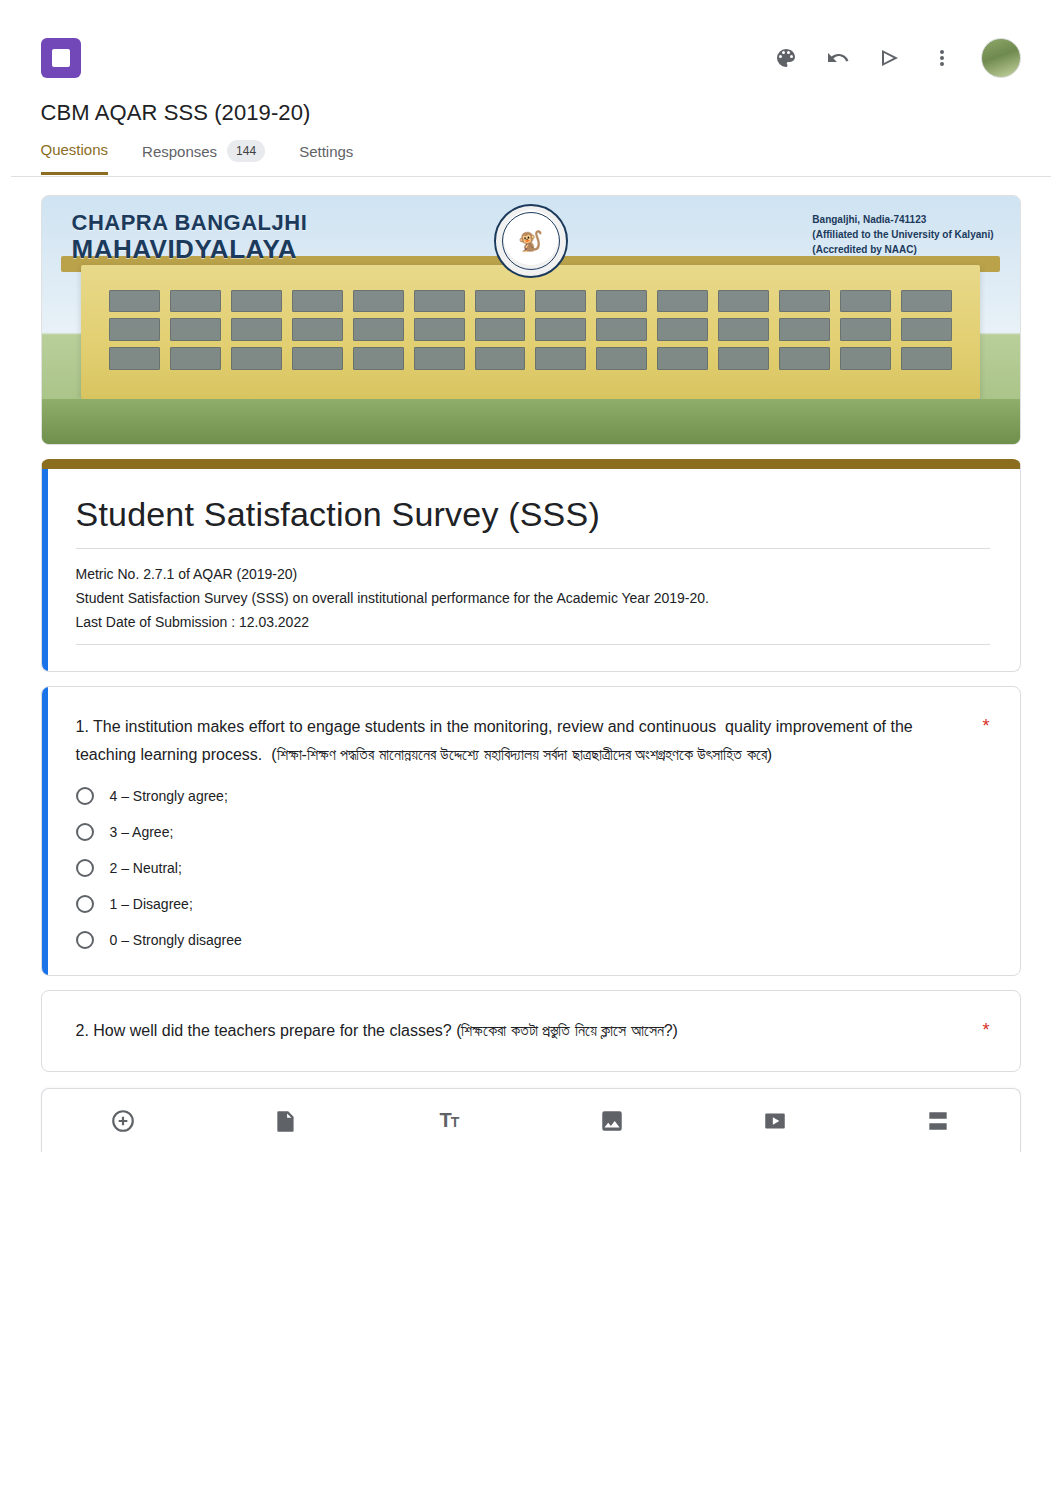CBM AQAR SSS (2019-20)
Questions
Responses 144
Settings
CHAPRA BANGALJHI
MAHAVIDYALAYA
🐒
Bangaljhi, Nadia-741123
(Affiliated to the University of Kalyani)
(Accredited by NAAC)
Student Satisfaction Survey (SSS)
Metric No. 2.7.1 of AQAR (2019-20)
Student Satisfaction Survey (SSS) on overall institutional performance for the Academic Year 2019-20.
Last Date of Submission : 12.03.2022
1. The institution makes effort to engage students in the monitoring, review and continuous quality improvement of the teaching learning process. (শিক্ষা-শিক্ষণ পদ্ধতির মানোন্নয়নের উদ্দেশ্যে মহাবিদ্যালয় সর্বদা ছাত্রছাত্রীদের অংশগ্রহণকে উৎসাহিত করে)
*
4 – Strongly agree;
3 – Agree;
2 – Neutral;
1 – Disagree;
0 – Strongly disagree
2. How well did the teachers prepare for the classes? (শিক্ষকেরা কতটা প্রস্তুতি নিয়ে ক্লাসে আসেন?)
*
TT